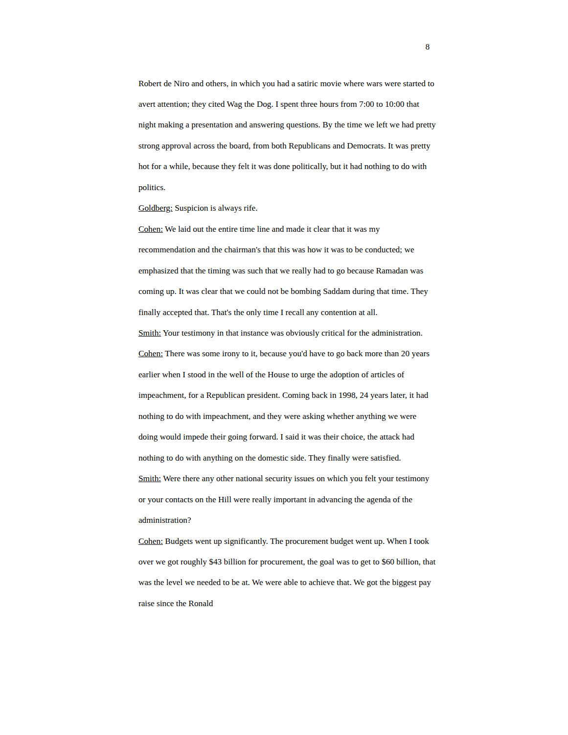8
Robert de Niro and others, in which you had a satiric movie where wars were started to avert attention; they cited Wag the Dog. I spent three hours from 7:00 to 10:00 that night making a presentation and answering questions. By the time we left we had pretty strong approval across the board, from both Republicans and Democrats. It was pretty hot for a while, because they felt it was done politically, but it had nothing to do with politics.
Goldberg: Suspicion is always rife.
Cohen: We laid out the entire time line and made it clear that it was my recommendation and the chairman's that this was how it was to be conducted; we emphasized that the timing was such that we really had to go because Ramadan was coming up. It was clear that we could not be bombing Saddam during that time. They finally accepted that. That's the only time I recall any contention at all.
Smith: Your testimony in that instance was obviously critical for the administration.
Cohen: There was some irony to it, because you'd have to go back more than 20 years earlier when I stood in the well of the House to urge the adoption of articles of impeachment, for a Republican president. Coming back in 1998, 24 years later, it had nothing to do with impeachment, and they were asking whether anything we were doing would impede their going forward. I said it was their choice, the attack had nothing to do with anything on the domestic side. They finally were satisfied.
Smith: Were there any other national security issues on which you felt your testimony or your contacts on the Hill were really important in advancing the agenda of the administration?
Cohen: Budgets went up significantly. The procurement budget went up. When I took over we got roughly $43 billion for procurement, the goal was to get to $60 billion, that was the level we needed to be at. We were able to achieve that. We got the biggest pay raise since the Ronald